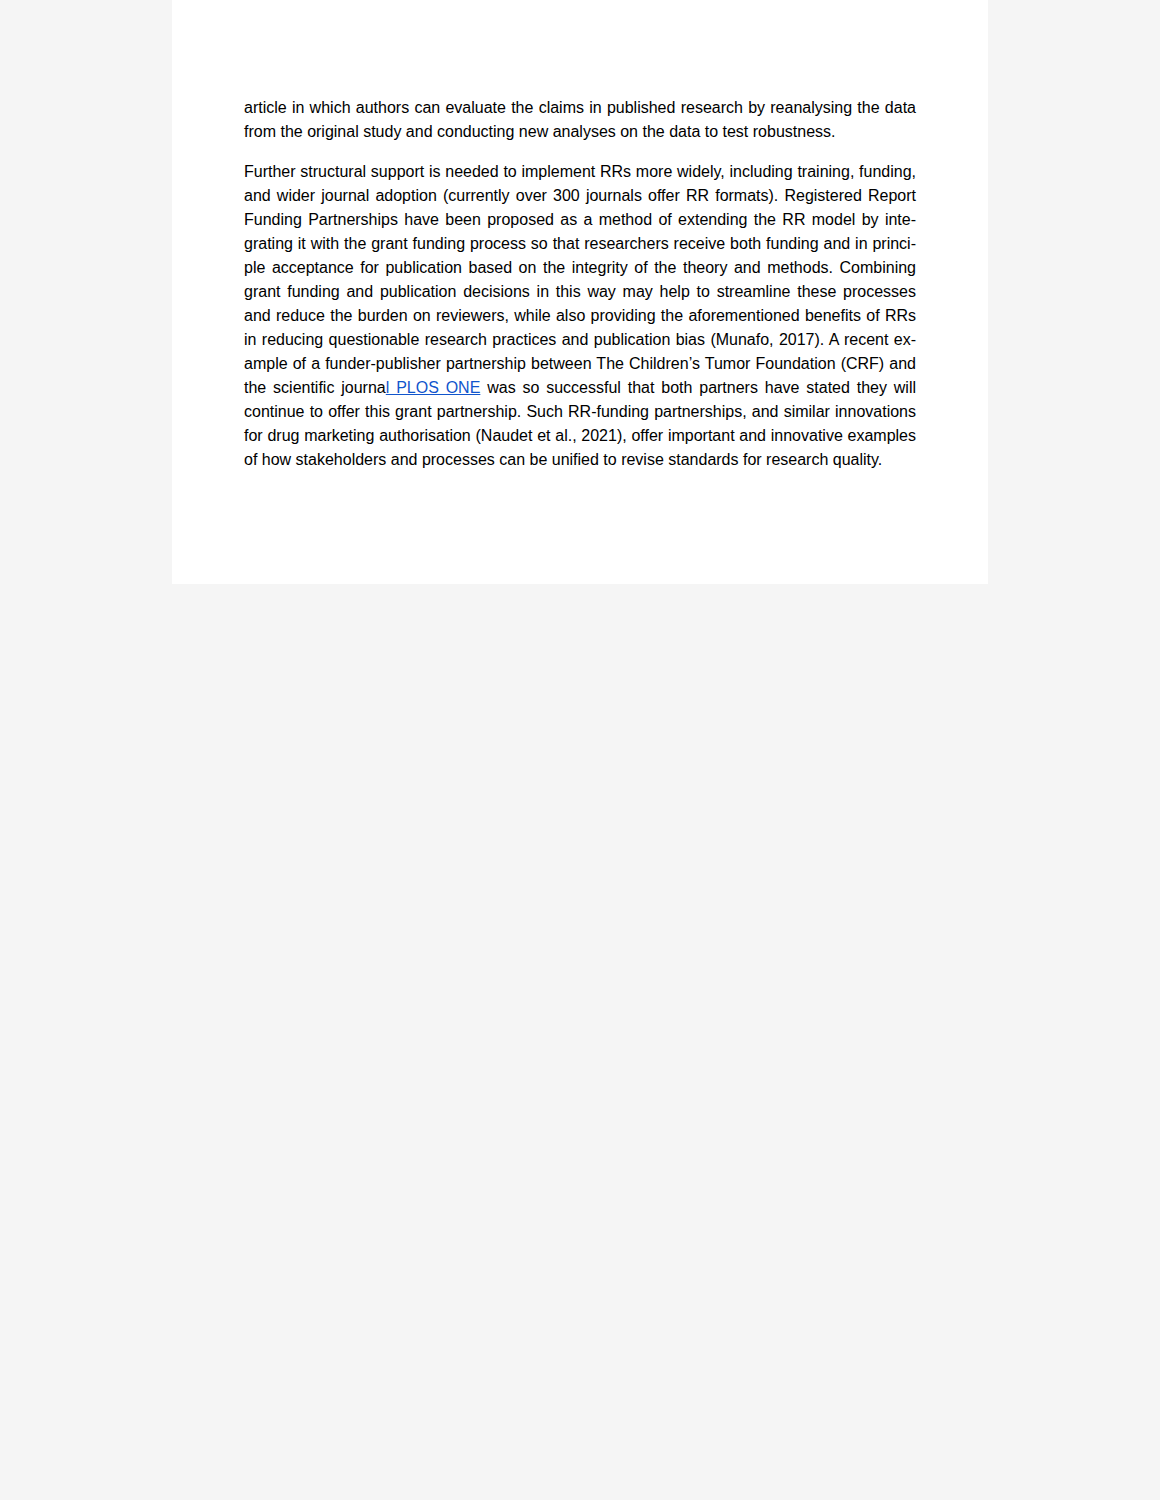article in which authors can evaluate the claims in published research by reanalysing the data from the original study and conducting new analyses on the data to test robustness.
Further structural support is needed to implement RRs more widely, including training, funding, and wider journal adoption (currently over 300 journals offer RR formats). Registered Report Funding Partnerships have been proposed as a method of extending the RR model by integrating it with the grant funding process so that researchers receive both funding and in principle acceptance for publication based on the integrity of the theory and methods. Combining grant funding and publication decisions in this way may help to streamline these processes and reduce the burden on reviewers, while also providing the aforementioned benefits of RRs in reducing questionable research practices and publication bias (Munafo, 2017). A recent example of a funder-publisher partnership between The Children’s Tumor Foundation (CRF) and the scientific journal PLOS ONE was so successful that both partners have stated they will continue to offer this grant partnership. Such RR-funding partnerships, and similar innovations for drug marketing authorisation (Naudet et al., 2021), offer important and innovative examples of how stakeholders and processes can be unified to revise standards for research quality.